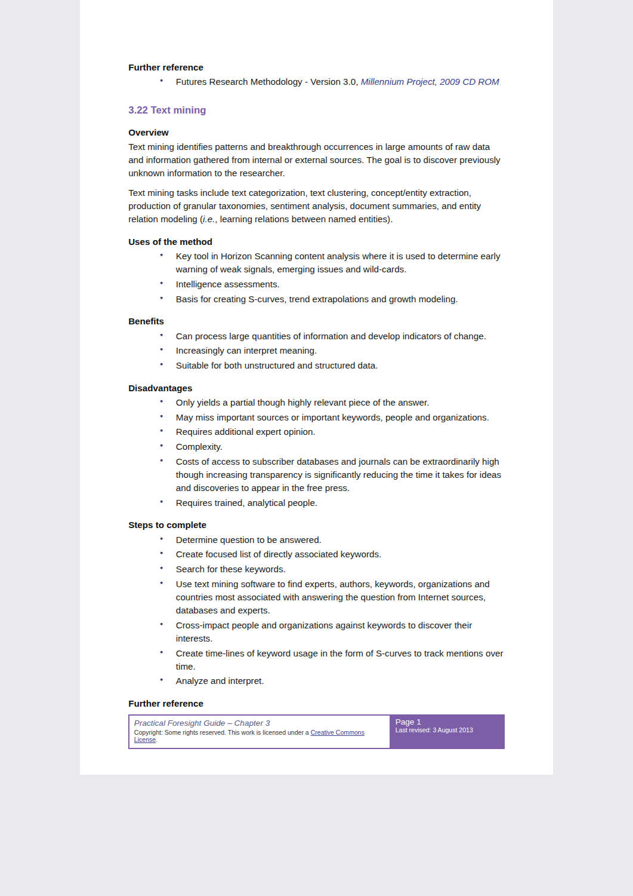Further reference
Futures Research Methodology - Version 3.0, Millennium Project, 2009 CD ROM
3.22 Text mining
Overview
Text mining identifies patterns and breakthrough occurrences in large amounts of raw data and information gathered from internal or external sources. The goal is to discover previously unknown information to the researcher.
Text mining tasks include text categorization, text clustering, concept/entity extraction, production of granular taxonomies, sentiment analysis, document summaries, and entity relation modeling (i.e., learning relations between named entities).
Uses of the method
Key tool in Horizon Scanning content analysis where it is used to determine early warning of weak signals, emerging issues and wild-cards.
Intelligence assessments.
Basis for creating S-curves, trend extrapolations and growth modeling.
Benefits
Can process large quantities of information and develop indicators of change.
Increasingly can interpret meaning.
Suitable for both unstructured and structured data.
Disadvantages
Only yields a partial though highly relevant piece of the answer.
May miss important sources or important keywords, people and organizations.
Requires additional expert opinion.
Complexity.
Costs of access to subscriber databases and journals can be extraordinarily high though increasing transparency is significantly reducing the time it takes for ideas and discoveries to appear in the free press.
Requires trained, analytical people.
Steps to complete
Determine question to be answered.
Create focused list of directly associated keywords.
Search for these keywords.
Use text mining software to find experts, authors, keywords, organizations and countries most associated with answering the question from Internet sources, databases and experts.
Cross-impact people and organizations against keywords to discover their interests.
Create time-lines of keyword usage in the form of S-curves to track mentions over time.
Analyze and interpret.
Further reference
Futures Research Methodology – Version 3.0, Millennium Project, 2009 CD ROM
Text Mining, Wikipedia
Practical Foresight Guide – Chapter 3 Copyright: Some rights reserved. This work is licensed under a Creative Commons License.
Page 1 Last revised: 3 August 2013